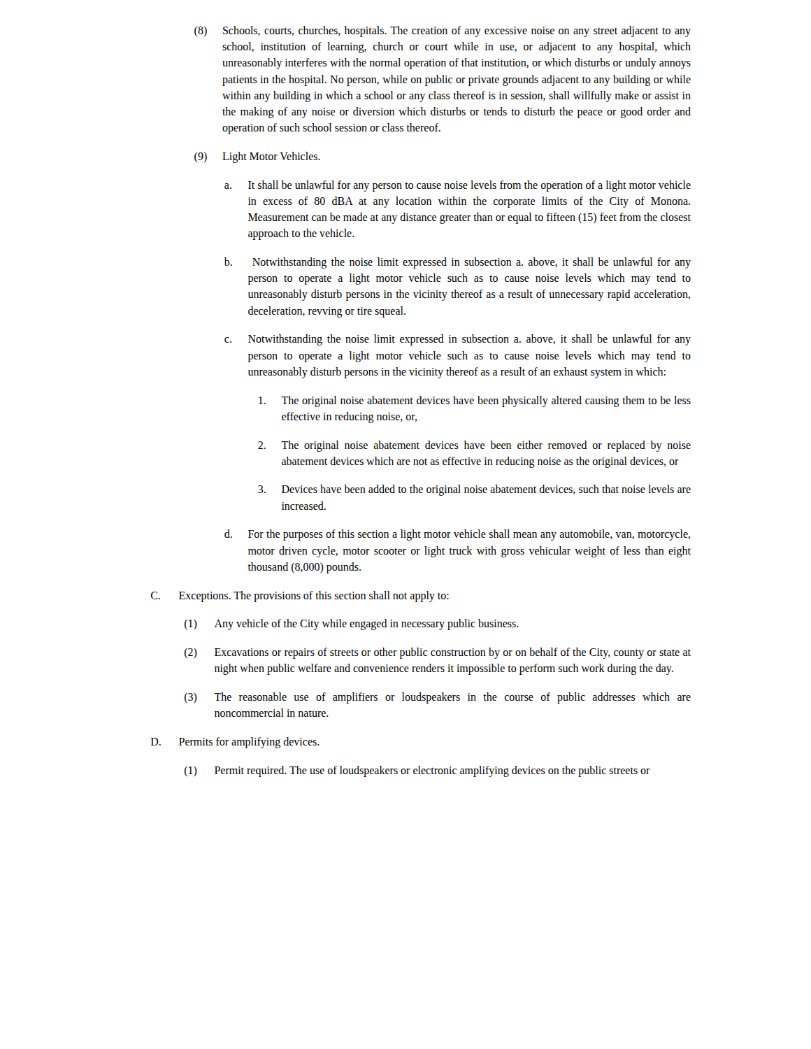(8)
Schools, courts, churches, hospitals. The creation of any excessive noise on any street adjacent to any school, institution of learning, church or court while in use, or adjacent to any hospital, which unreasonably interferes with the normal operation of that institution, or which disturbs or unduly annoys patients in the hospital. No person, while on public or private grounds adjacent to any building or while within any building in which a school or any class thereof is in session, shall willfully make or assist in the making of any noise or diversion which disturbs or tends to disturb the peace or good order and operation of such school session or class thereof.
(9)
Light Motor Vehicles.
a.
It shall be unlawful for any person to cause noise levels from the operation of a light motor vehicle in excess of 80 dBA at any location within the corporate limits of the City of Monona. Measurement can be made at any distance greater than or equal to fifteen (15) feet from the closest approach to the vehicle.
b.
Notwithstanding the noise limit expressed in subsection a. above, it shall be unlawful for any person to operate a light motor vehicle such as to cause noise levels which may tend to unreasonably disturb persons in the vicinity thereof as a result of unnecessary rapid acceleration, deceleration, revving or tire squeal.
c.
Notwithstanding the noise limit expressed in subsection a. above, it shall be unlawful for any person to operate a light motor vehicle such as to cause noise levels which may tend to unreasonably disturb persons in the vicinity thereof as a result of an exhaust system in which:
1.
The original noise abatement devices have been physically altered causing them to be less effective in reducing noise, or,
2.
The original noise abatement devices have been either removed or replaced by noise abatement devices which are not as effective in reducing noise as the original devices, or
3.
Devices have been added to the original noise abatement devices, such that noise levels are increased.
d.
For the purposes of this section a light motor vehicle shall mean any automobile, van, motorcycle, motor driven cycle, motor scooter or light truck with gross vehicular weight of less than eight thousand (8,000) pounds.
C.
Exceptions. The provisions of this section shall not apply to:
(1)
Any vehicle of the City while engaged in necessary public business.
(2)
Excavations or repairs of streets or other public construction by or on behalf of the City, county or state at night when public welfare and convenience renders it impossible to perform such work during the day.
(3)
The reasonable use of amplifiers or loudspeakers in the course of public addresses which are noncommercial in nature.
D.
Permits for amplifying devices.
(1)
Permit required. The use of loudspeakers or electronic amplifying devices on the public streets or